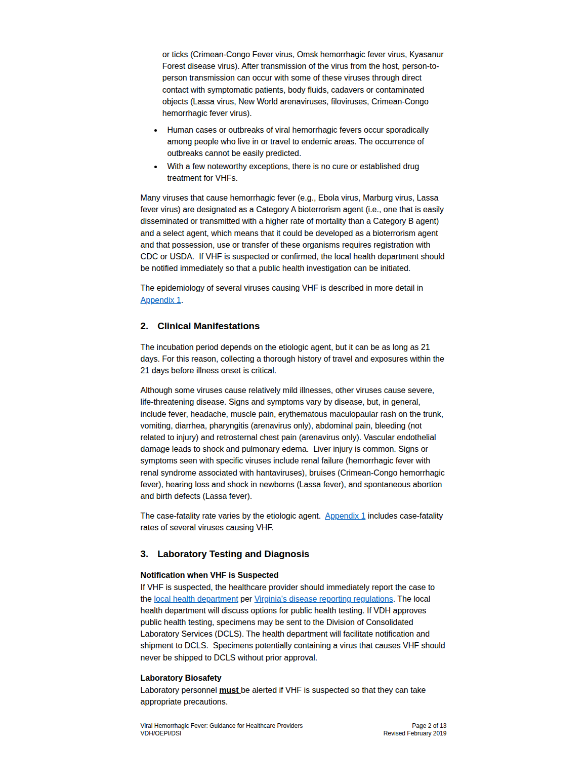or ticks (Crimean-Congo Fever virus, Omsk hemorrhagic fever virus, Kyasanur Forest disease virus). After transmission of the virus from the host, person-to-person transmission can occur with some of these viruses through direct contact with symptomatic patients, body fluids, cadavers or contaminated objects (Lassa virus, New World arenaviruses, filoviruses, Crimean-Congo hemorrhagic fever virus).
Human cases or outbreaks of viral hemorrhagic fevers occur sporadically among people who live in or travel to endemic areas. The occurrence of outbreaks cannot be easily predicted.
With a few noteworthy exceptions, there is no cure or established drug treatment for VHFs.
Many viruses that cause hemorrhagic fever (e.g., Ebola virus, Marburg virus, Lassa fever virus) are designated as a Category A bioterrorism agent (i.e., one that is easily disseminated or transmitted with a higher rate of mortality than a Category B agent) and a select agent, which means that it could be developed as a bioterrorism agent and that possession, use or transfer of these organisms requires registration with CDC or USDA. If VHF is suspected or confirmed, the local health department should be notified immediately so that a public health investigation can be initiated.
The epidemiology of several viruses causing VHF is described in more detail in Appendix 1.
2. Clinical Manifestations
The incubation period depends on the etiologic agent, but it can be as long as 21 days. For this reason, collecting a thorough history of travel and exposures within the 21 days before illness onset is critical.
Although some viruses cause relatively mild illnesses, other viruses cause severe, life-threatening disease. Signs and symptoms vary by disease, but, in general, include fever, headache, muscle pain, erythematous maculopaular rash on the trunk, vomiting, diarrhea, pharyngitis (arenavirus only), abdominal pain, bleeding (not related to injury) and retrosternal chest pain (arenavirus only). Vascular endothelial damage leads to shock and pulmonary edema. Liver injury is common. Signs or symptoms seen with specific viruses include renal failure (hemorrhagic fever with renal syndrome associated with hantaviruses), bruises (Crimean-Congo hemorrhagic fever), hearing loss and shock in newborns (Lassa fever), and spontaneous abortion and birth defects (Lassa fever).
The case-fatality rate varies by the etiologic agent. Appendix 1 includes case-fatality rates of several viruses causing VHF.
3. Laboratory Testing and Diagnosis
Notification when VHF is Suspected
If VHF is suspected, the healthcare provider should immediately report the case to the local health department per Virginia's disease reporting regulations. The local health department will discuss options for public health testing. If VDH approves public health testing, specimens may be sent to the Division of Consolidated Laboratory Services (DCLS). The health department will facilitate notification and shipment to DCLS. Specimens potentially containing a virus that causes VHF should never be shipped to DCLS without prior approval.
Laboratory Biosafety
Laboratory personnel must be alerted if VHF is suspected so that they can take appropriate precautions.
Viral Hemorrhagic Fever: Guidance for Healthcare Providers
VDH/OEPI/DSI
Page 2 of 13
Revised February 2019